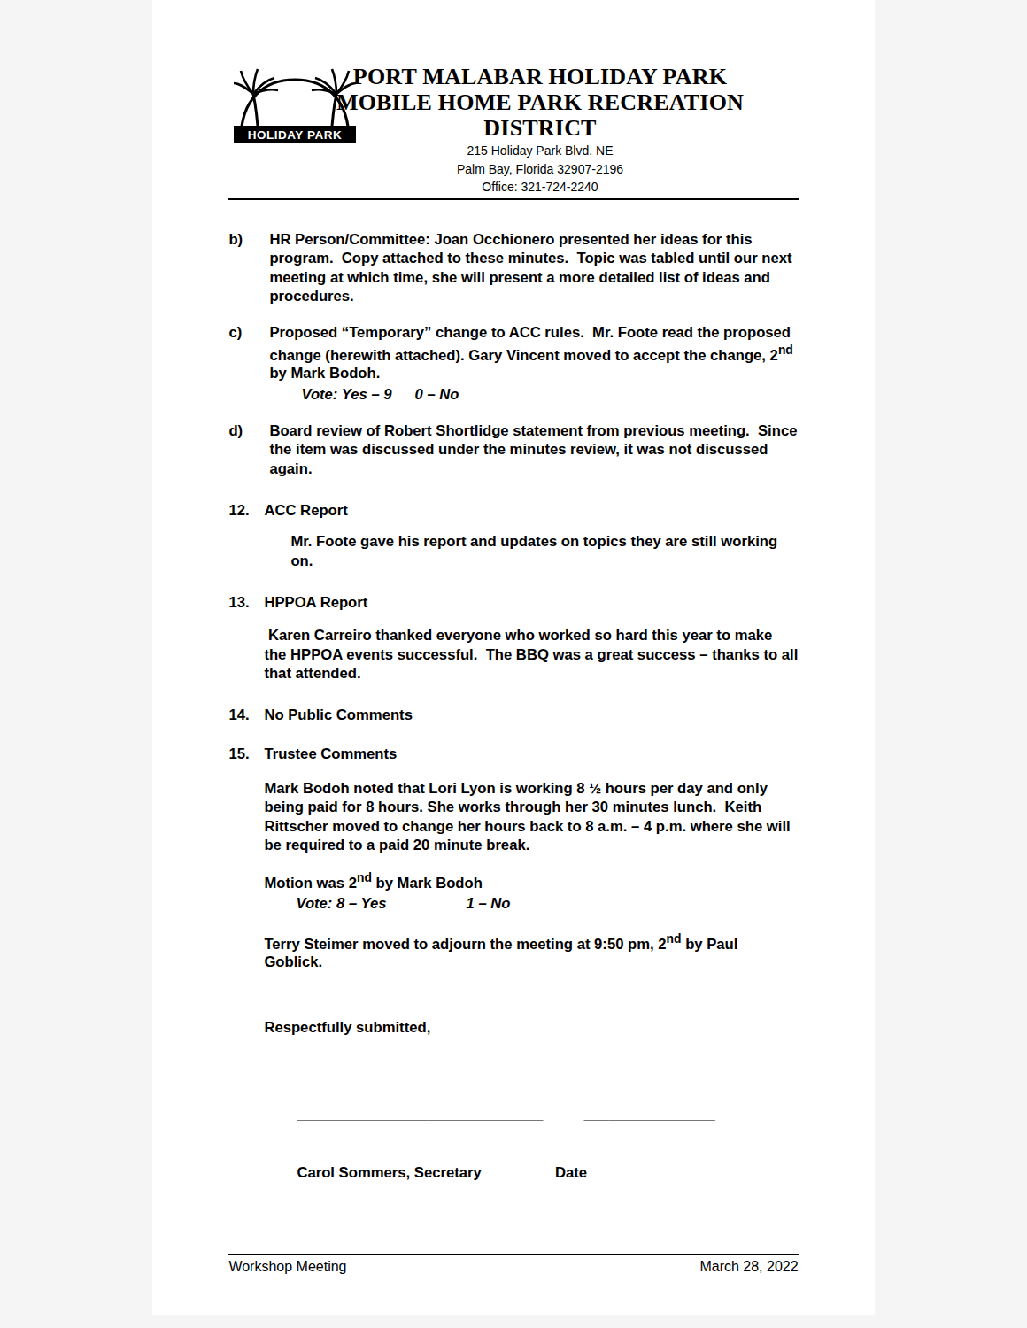HOLIDAY PARK
PORT MALABAR HOLIDAY PARK
MOBILE HOME PARK RECREATION DISTRICT
215 Holiday Park Blvd. NE
Palm Bay, Florida 32907-2196
Office: 321-724-2240
b) HR Person/Committee: Joan Occhionero presented her ideas for this program. Copy attached to these minutes. Topic was tabled until our next meeting at which time, she will present a more detailed list of ideas and procedures.
c) Proposed “Temporary” change to ACC rules. Mr. Foote read the proposed change (herewith attached). Gary Vincent moved to accept the change, 2nd by Mark Bodoh.
Vote: Yes – 9 0 – No
d) Board review of Robert Shortlidge statement from previous meeting. Since the item was discussed under the minutes review, it was not discussed again.
12. ACC Report
Mr. Foote gave his report and updates on topics they are still working on.
13. HPPOA Report
Karen Carreiro thanked everyone who worked so hard this year to make the HPPOA events successful. The BBQ was a great success – thanks to all that attended.
14. No Public Comments
15. Trustee Comments
Mark Bodoh noted that Lori Lyon is working 8 ½ hours per day and only being paid for 8 hours. She works through her 30 minutes lunch. Keith Rittscher moved to change her hours back to 8 a.m. – 4 p.m. where she will be required to a paid 20 minute break.
Motion was 2nd by Mark Bodoh
Vote: 8 – Yes 1 – No
Terry Steimer moved to adjourn the meeting at 9:50 pm, 2nd by Paul Goblick.
Respectfully submitted,
______________________________ ________________
Carol Sommers, Secretary Date
Workshop Meeting March 28, 2022